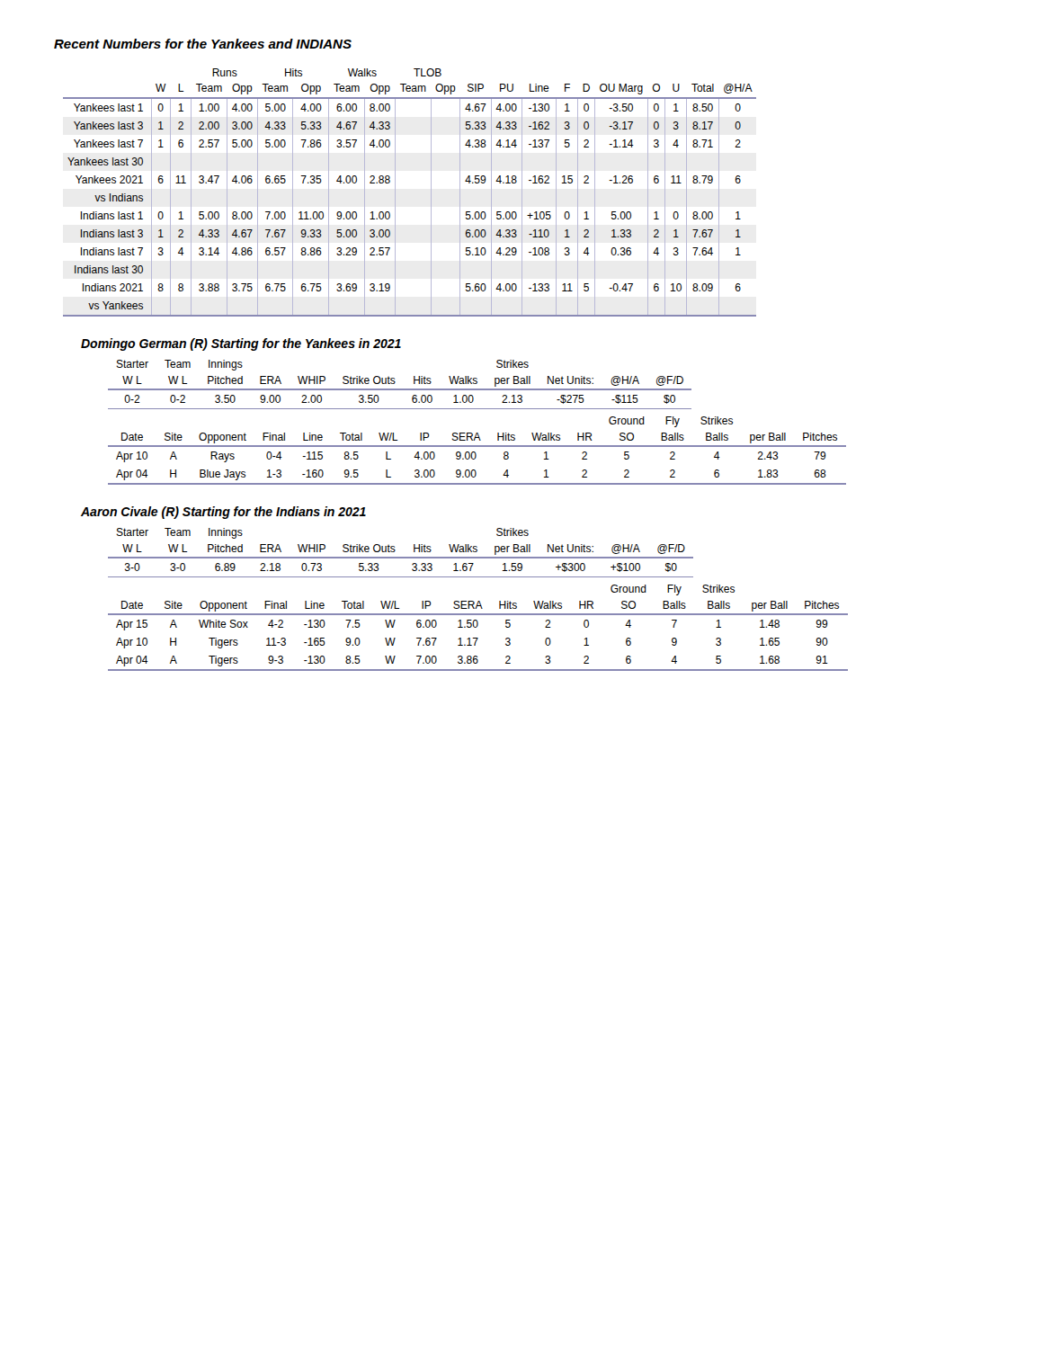Recent Numbers for the Yankees and INDIANS
| | | | Runs | Hits | Walks | TLOB | | | | | | | | | | |
| --- | --- | --- | --- | --- | --- | --- | --- | --- | --- | --- | --- | --- | --- | --- | --- | --- |
| | W | L | Team | Opp | Team | Opp | Team | Opp | Team | Opp | SIP | PU | Line | F | D | OU Marg | O | U | Total | @H/A |
| Yankees last 1 | 0 | 1 | 1.00 | 4.00 | 5.00 | 4.00 | 6.00 | 8.00 | | | 4.67 | 4.00 | -130 | 1 | 0 | -3.50 | 0 | 1 | 8.50 | 0 |
| Yankees last 3 | 1 | 2 | 2.00 | 3.00 | 4.33 | 5.33 | 4.67 | 4.33 | | | 5.33 | 4.33 | -162 | 3 | 0 | -3.17 | 0 | 3 | 8.17 | 0 |
| Yankees last 7 | 1 | 6 | 2.57 | 5.00 | 5.00 | 7.86 | 3.57 | 4.00 | | | 4.38 | 4.14 | -137 | 5 | 2 | -1.14 | 3 | 4 | 8.71 | 2 |
| Yankees last 30 | | | | | | | | | | | | | | | | | | | | |
| Yankees 2021 | 6 | 11 | 3.47 | 4.06 | 6.65 | 7.35 | 4.00 | 2.88 | | | 4.59 | 4.18 | -162 | 15 | 2 | -1.26 | 6 | 11 | 8.79 | 6 |
| vs Indians | | | | | | | | | | | | | | | | | | | | |
| Indians last 1 | 0 | 1 | 5.00 | 8.00 | 7.00 | 11.00 | 9.00 | 1.00 | | | 5.00 | 5.00 | +105 | 0 | 1 | 5.00 | 1 | 0 | 8.00 | 1 |
| Indians last 3 | 1 | 2 | 4.33 | 4.67 | 7.67 | 9.33 | 5.00 | 3.00 | | | 6.00 | 4.33 | -110 | 1 | 2 | 1.33 | 2 | 1 | 7.67 | 1 |
| Indians last 7 | 3 | 4 | 3.14 | 4.86 | 6.57 | 8.86 | 3.29 | 2.57 | | | 5.10 | 4.29 | -108 | 3 | 4 | 0.36 | 4 | 3 | 7.64 | 1 |
| Indians last 30 | | | | | | | | | | | | | | | | | | | | |
| Indians 2021 | 8 | 8 | 3.88 | 3.75 | 6.75 | 6.75 | 3.69 | 3.19 | | | 5.60 | 4.00 | -133 | 11 | 5 | -0.47 | 6 | 10 | 8.09 | 6 |
| vs Yankees | | | | | | | | | | | | | | | | | | | | |
Domingo German (R) Starting for the Yankees in 2021
| Starter | Team | Innings | | | | | | Strikes | | | |
| --- | --- | --- | --- | --- | --- | --- | --- | --- | --- | --- | --- |
| W L | W L | Pitched | ERA | WHIP | Strike Outs | Hits | Walks | per Ball | Net Units: | @H/A | @F/D |
| 0-2 | 0-2 | 3.50 | 9.00 | 2.00 | 3.50 | 6.00 | 1.00 | 2.13 | -$275 | -$115 | $0 |
| | | | | | | | | | | | | Ground | Fly | Strikes | |
| --- | --- | --- | --- | --- | --- | --- | --- | --- | --- | --- | --- | --- | --- | --- | --- |
| Date | Site | Opponent | Final | Line | Total | W/L | IP | SERA | Hits | Walks | HR | SO | Balls | Balls | per Ball | Pitches |
| Apr 10 | A | Rays | 0-4 | -115 | 8.5 | L | 4.00 | 9.00 | 8 | 1 | 2 | 5 | 2 | 4 | 2.43 | 79 |
| Apr 04 | H | Blue Jays | 1-3 | -160 | 9.5 | L | 3.00 | 9.00 | 4 | 1 | 2 | 2 | 2 | 6 | 1.83 | 68 |
Aaron Civale (R) Starting for the Indians in 2021
| Starter | Team | Innings | | | | | | Strikes | | | |
| --- | --- | --- | --- | --- | --- | --- | --- | --- | --- | --- | --- |
| W L | W L | Pitched | ERA | WHIP | Strike Outs | Hits | Walks | per Ball | Net Units: | @H/A | @F/D |
| 3-0 | 3-0 | 6.89 | 2.18 | 0.73 | 5.33 | 3.33 | 1.67 | 1.59 | +$300 | +$100 | $0 |
| | | | | | | | | | | | | Ground | Fly | Strikes | |
| --- | --- | --- | --- | --- | --- | --- | --- | --- | --- | --- | --- | --- | --- | --- | --- |
| Date | Site | Opponent | Final | Line | Total | W/L | IP | SERA | Hits | Walks | HR | SO | Balls | Balls | per Ball | Pitches |
| Apr 15 | A | White Sox | 4-2 | -130 | 7.5 | W | 6.00 | 1.50 | 5 | 2 | 0 | 4 | 7 | 1 | 1.48 | 99 |
| Apr 10 | H | Tigers | 11-3 | -165 | 9.0 | W | 7.67 | 1.17 | 3 | 0 | 1 | 6 | 9 | 3 | 1.65 | 90 |
| Apr 04 | A | Tigers | 9-3 | -130 | 8.5 | W | 7.00 | 3.86 | 2 | 3 | 2 | 6 | 4 | 5 | 1.68 | 91 |